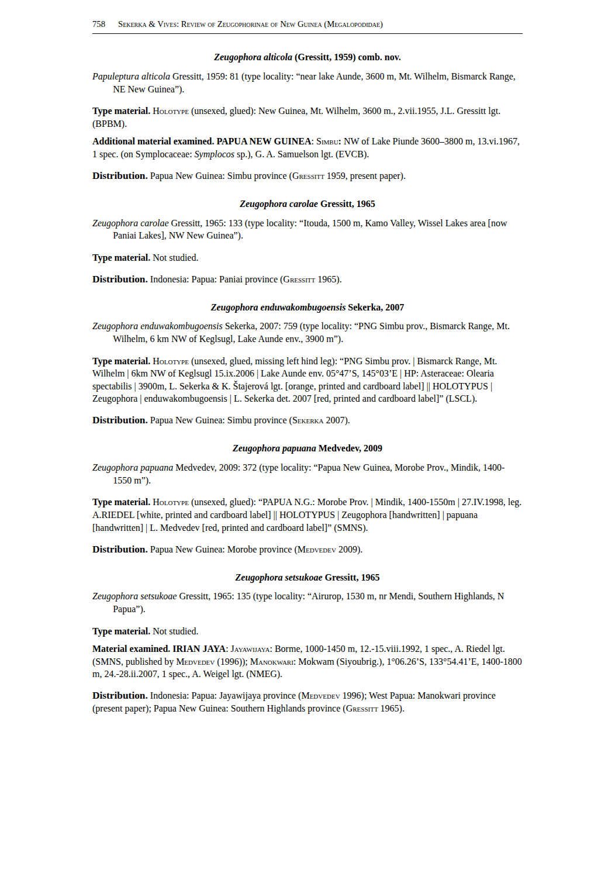758 Sekerka & Vives: Review of Zeugophorinae of New Guinea (Megalopodidae)
Zeugophora alticola (Gressitt, 1959) comb. nov.
Papuleptura alticola Gressitt, 1959: 81 (type locality: “near lake Aunde, 3600 m, Mt. Wilhelm, Bismarck Range, NE New Guinea”).
Type material. Holotype (unsexed, glued): New Guinea, Mt. Wilhelm, 3600 m., 2.vii.1955, J.L. Gressitt lgt. (BPBM).
Additional material examined. PAPUA NEW GUINEA: Simbu: NW of Lake Piunde 3600–3800 m, 13.vi.1967, 1 spec. (on Symplocaceae: Symplocos sp.), G. A. Samuelson lgt. (EVCB).
Distribution. Papua New Guinea: Simbu province (Gressitt 1959, present paper).
Zeugophora carolae Gressitt, 1965
Zeugophora carolae Gressitt, 1965: 133 (type locality: “Itouda, 1500 m, Kamo Valley, Wissel Lakes area [now Paniai Lakes], NW New Guinea”).
Type material. Not studied.
Distribution. Indonesia: Papua: Paniai province (Gressitt 1965).
Zeugophora enduwakombugoensis Sekerka, 2007
Zeugophora enduwakombugoensis Sekerka, 2007: 759 (type locality: “PNG Simbu prov., Bismarck Range, Mt. Wilhelm, 6 km NW of Keglsugl, Lake Aunde env., 3900 m”).
Type material. Holotype (unsexed, glued, missing left hind leg): “PNG Simbu prov. | Bismarck Range, Mt. Wilhelm | 6km NW of Keglsugl 15.ix.2006 | Lake Aunde env. 05°47’S, 145°03’E | HP: Asteraceae: Olearia spectabilis | 3900m, L. Sekerka & K. Štajerová lgt. [orange, printed and cardboard label] || HOLOTYPUS | Zeugophora | enduwakombugoensis | L. Sekerka det. 2007 [red, printed and cardboard label]” (LSCL).
Distribution. Papua New Guinea: Simbu province (Sekerka 2007).
Zeugophora papuana Medvedev, 2009
Zeugophora papuana Medvedev, 2009: 372 (type locality: “Papua New Guinea, Morobe Prov., Mindik, 1400-1550 m”).
Type material. Holotype (unsexed, glued): “PAPUA N.G.: Morobe Prov. | Mindik, 1400-1550m | 27.IV.1998, leg. A.RIEDEL [white, printed and cardboard label] || HOLOTYPUS | Zeugophora [handwritten] | papuana [handwritten] | L. Medvedev [red, printed and cardboard label]” (SMNS).
Distribution. Papua New Guinea: Morobe province (Medvedev 2009).
Zeugophora setsukoae Gressitt, 1965
Zeugophora setsukoae Gressitt, 1965: 135 (type locality: “Airurop, 1530 m, nr Mendi, Southern Highlands, N Papua”).
Type material. Not studied.
Material examined. IRIAN JAYA: Jayawijaya: Borme, 1000-1450 m, 12.-15.viii.1992, 1 spec., A. Riedel lgt. (SMNS, published by Medvedev (1996)); Manokwari: Mokwam (Siyoubrig.), 1°06.26’S, 133°54.41’E, 1400-1800 m, 24.-28.ii.2007, 1 spec., A. Weigel lgt. (NMEG).
Distribution. Indonesia: Papua: Jayawijaya province (Medvedev 1996); West Papua: Manokwari province (present paper); Papua New Guinea: Southern Highlands province (Gressitt 1965).